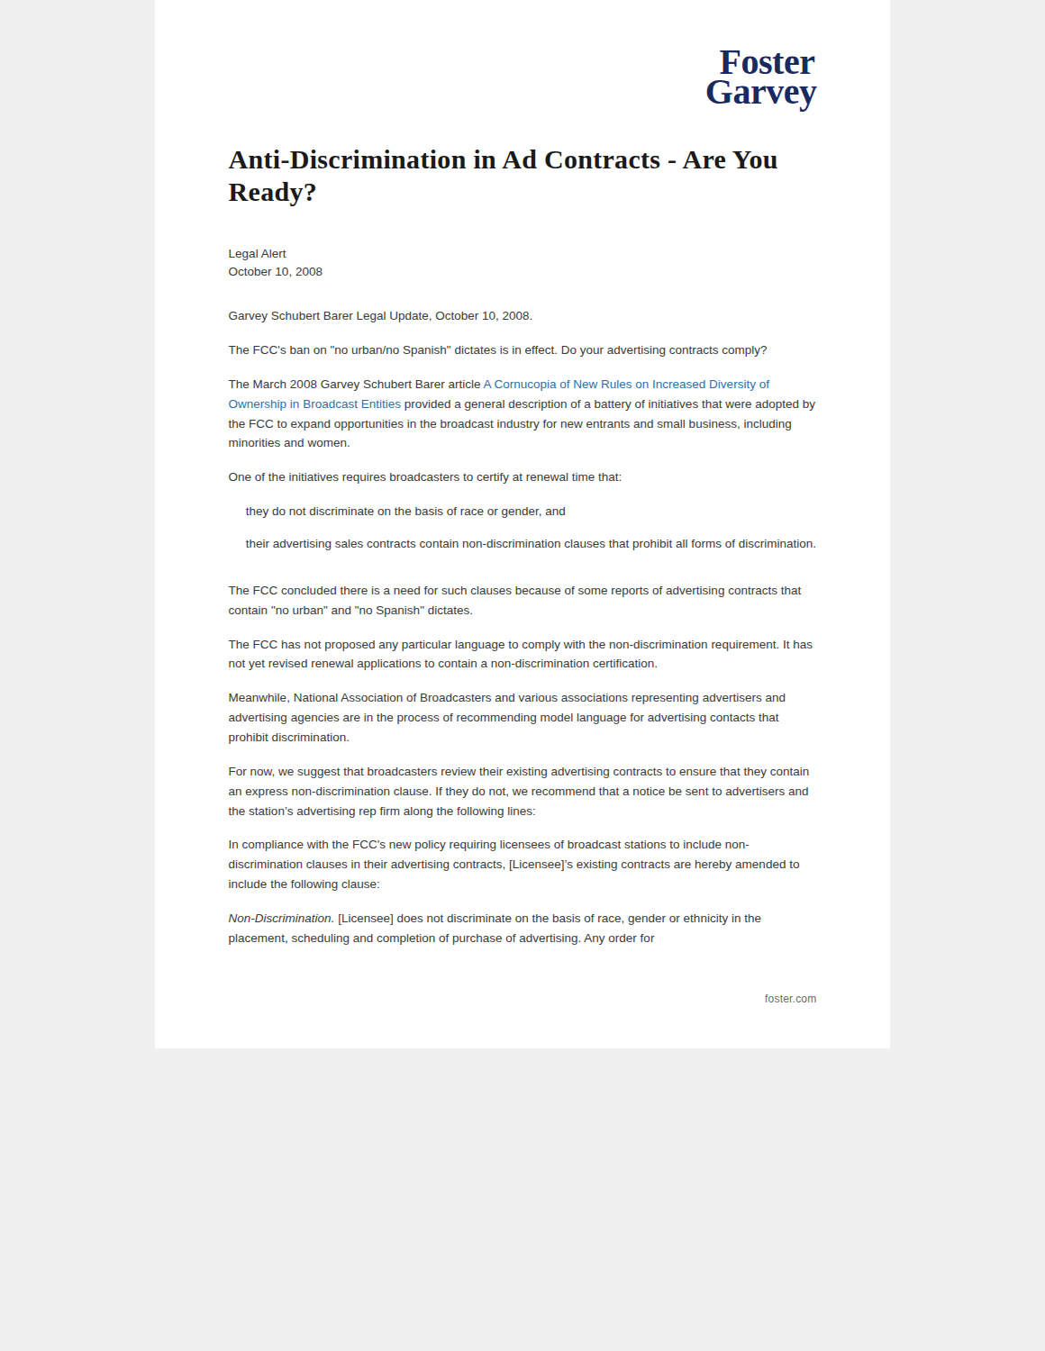Foster Garvey
Anti-Discrimination in Ad Contracts - Are You Ready?
Legal Alert
October 10, 2008
Garvey Schubert Barer Legal Update, October 10, 2008.
The FCC's ban on "no urban/no Spanish" dictates is in effect. Do your advertising contracts comply?
The March 2008 Garvey Schubert Barer article A Cornucopia of New Rules on Increased Diversity of Ownership in Broadcast Entities provided a general description of a battery of initiatives that were adopted by the FCC to expand opportunities in the broadcast industry for new entrants and small business, including minorities and women.
One of the initiatives requires broadcasters to certify at renewal time that:
they do not discriminate on the basis of race or gender, and
their advertising sales contracts contain non-discrimination clauses that prohibit all forms of discrimination.
The FCC concluded there is a need for such clauses because of some reports of advertising contracts that contain "no urban" and "no Spanish" dictates.
The FCC has not proposed any particular language to comply with the non-discrimination requirement. It has not yet revised renewal applications to contain a non-discrimination certification.
Meanwhile, National Association of Broadcasters and various associations representing advertisers and advertising agencies are in the process of recommending model language for advertising contacts that prohibit discrimination.
For now, we suggest that broadcasters review their existing advertising contracts to ensure that they contain an express non-discrimination clause. If they do not, we recommend that a notice be sent to advertisers and the station’s advertising rep firm along the following lines:
In compliance with the FCC's new policy requiring licensees of broadcast stations to include non-discrimination clauses in their advertising contracts, [Licensee]’s existing contracts are hereby amended to include the following clause:
Non-Discrimination. [Licensee] does not discriminate on the basis of race, gender or ethnicity in the placement, scheduling and completion of purchase of advertising. Any order for
foster.com